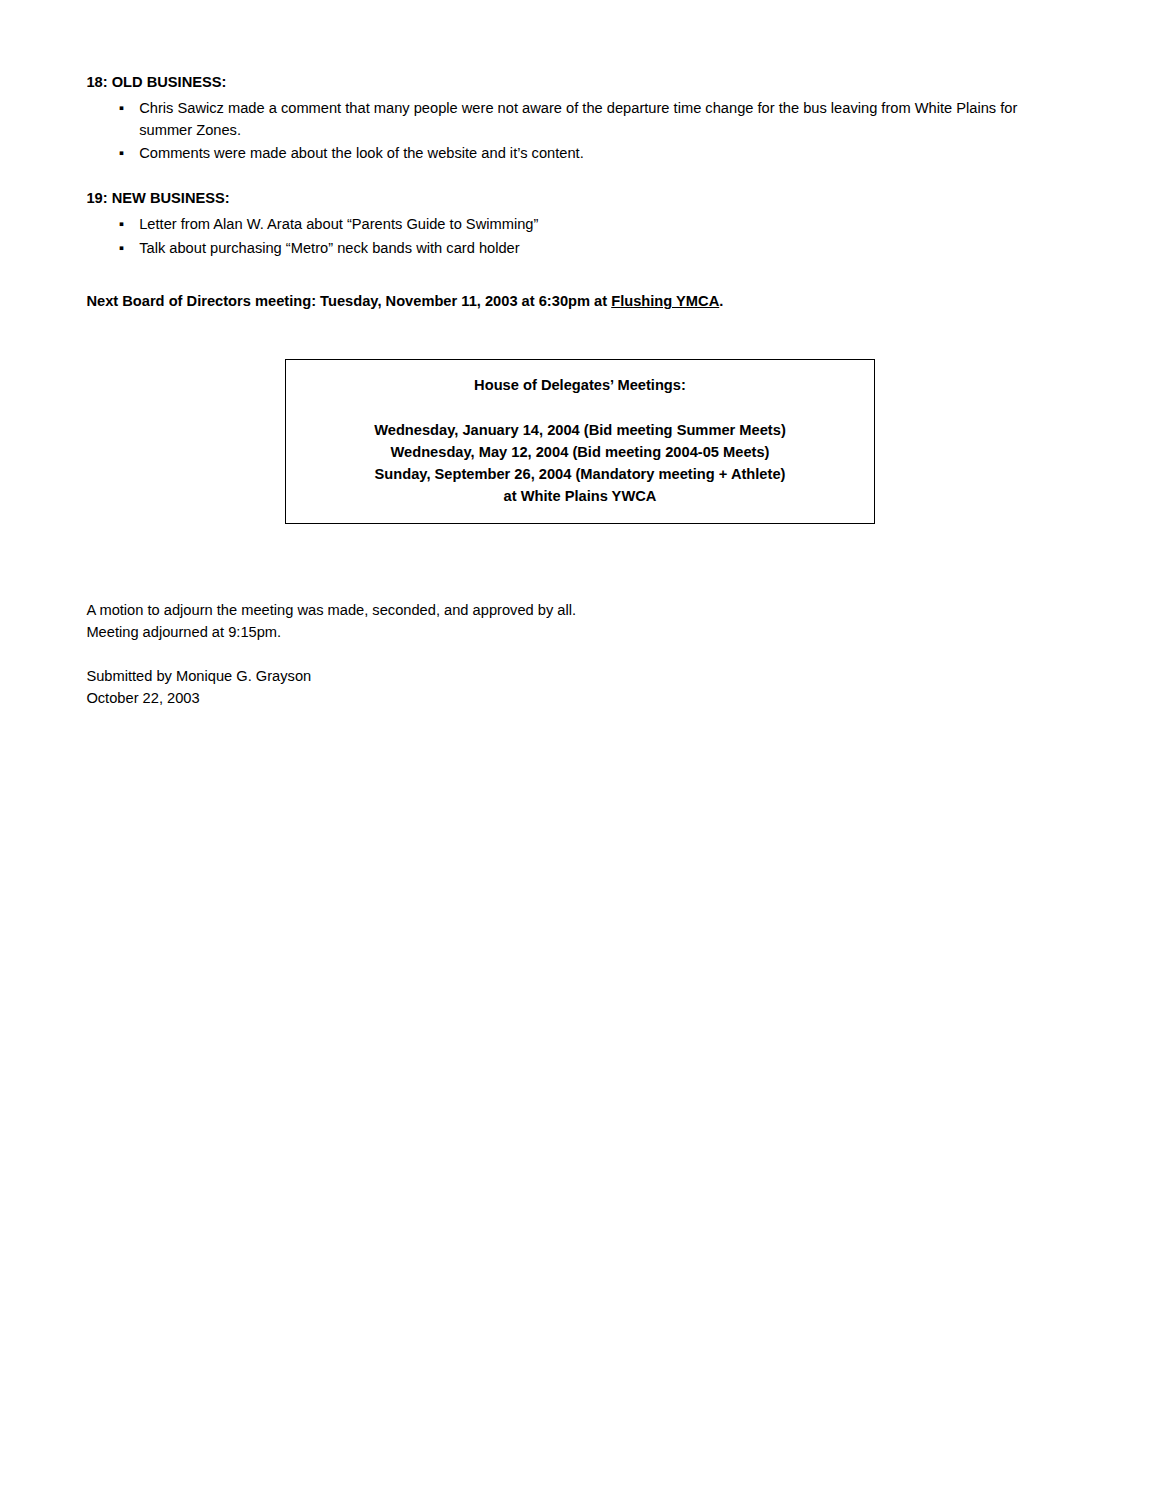18: OLD BUSINESS:
Chris Sawicz made a comment that many people were not aware of the departure time change for the bus leaving from White Plains for summer Zones.
Comments were made about the look of the website and it’s content.
19: NEW BUSINESS:
Letter from Alan W. Arata about “Parents Guide to Swimming”
Talk about purchasing “Metro” neck bands with card holder
Next Board of Directors meeting: Tuesday, November 11, 2003 at 6:30pm at Flushing YMCA.
House of Delegates’ Meetings:
Wednesday, January 14, 2004 (Bid meeting Summer Meets)
Wednesday, May 12, 2004 (Bid meeting 2004-05 Meets)
Sunday, September 26, 2004 (Mandatory meeting + Athlete)
at White Plains YWCA
A motion to adjourn the meeting was made, seconded, and approved by all.
Meeting adjourned at 9:15pm.
Submitted by Monique G. Grayson
October 22, 2003